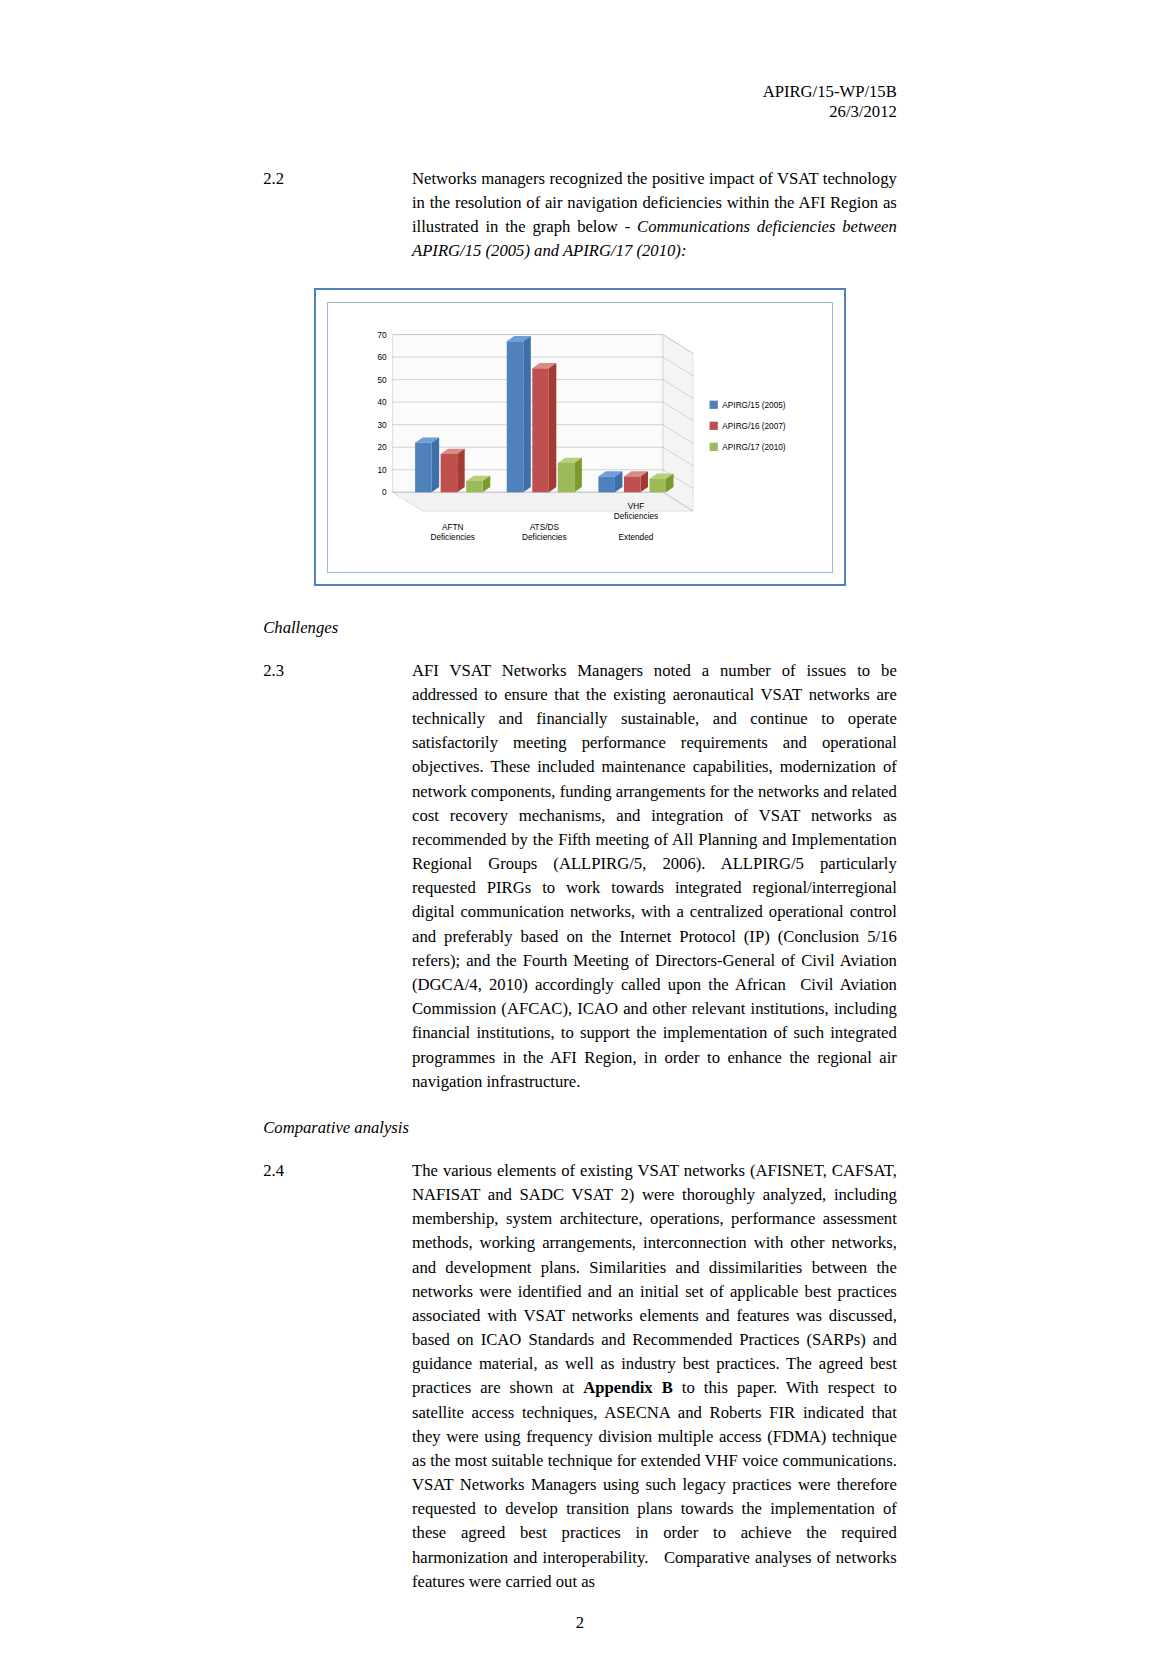APIRG/15-WP/15B 26/3/2012
2.2 Networks managers recognized the positive impact of VSAT technology in the resolution of air navigation deficiencies within the AFI Region as illustrated in the graph below - Communications deficiencies between APIRG/15 (2005) and APIRG/17 (2010):
0 10 20 30 40 50 60 70 AFTN Deficiencies ATS/DS Deficiencies VHF Deficiencies Extended APIRG/15 (2005) APIRG/16 (2007) APIRG/17 (2010)
Challenges
2.3 AFI VSAT Networks Managers noted a number of issues to be addressed to ensure that the existing aeronautical VSAT networks are technically and financially sustainable, and continue to operate satisfactorily meeting performance requirements and operational objectives. These included maintenance capabilities, modernization of network components, funding arrangements for the networks and related cost recovery mechanisms, and integration of VSAT networks as recommended by the Fifth meeting of All Planning and Implementation Regional Groups (ALLPIRG/5, 2006). ALLPIRG/5 particularly requested PIRGs to work towards integrated regional/interregional digital communication networks, with a centralized operational control and preferably based on the Internet Protocol (IP) (Conclusion 5/16 refers); and the Fourth Meeting of Directors-General of Civil Aviation (DGCA/4, 2010) accordingly called upon the African Civil Aviation Commission (AFCAC), ICAO and other relevant institutions, including financial institutions, to support the implementation of such integrated programmes in the AFI Region, in order to enhance the regional air navigation infrastructure.
Comparative analysis
2.4 The various elements of existing VSAT networks (AFISNET, CAFSAT, NAFISAT and SADC VSAT 2) were thoroughly analyzed, including membership, system architecture, operations, performance assessment methods, working arrangements, interconnection with other networks, and development plans. Similarities and dissimilarities between the networks were identified and an initial set of applicable best practices associated with VSAT networks elements and features was discussed, based on ICAO Standards and Recommended Practices (SARPs) and guidance material, as well as industry best practices. The agreed best practices are shown at Appendix B to this paper. With respect to satellite access techniques, ASECNA and Roberts FIR indicated that they were using frequency division multiple access (FDMA) technique as the most suitable technique for extended VHF voice communications. VSAT Networks Managers using such legacy practices were therefore requested to develop transition plans towards the implementation of these agreed best practices in order to achieve the required harmonization and interoperability. Comparative analyses of networks features were carried out as
2